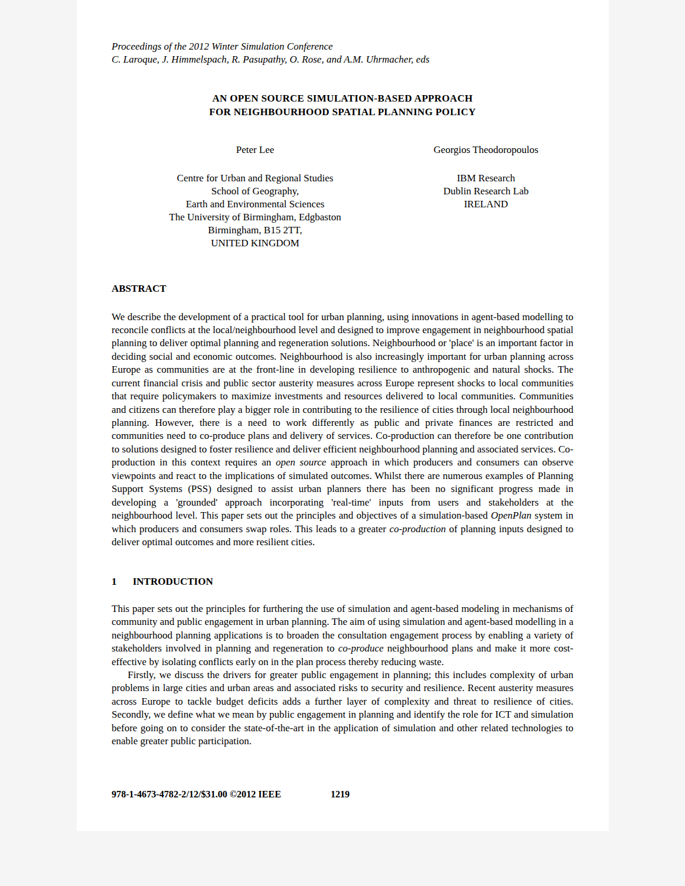Proceedings of the 2012 Winter Simulation Conference
C. Laroque, J. Himmelspach, R. Pasupathy, O. Rose, and A.M. Uhrmacher, eds
An Open Source Simulation-Based Approach
for Neighbourhood Spatial Planning Policy
| Peter Lee | Georgios Theodoropoulos |
| Centre for Urban and Regional Studies School of Geography, Earth and Environmental Sciences The University of Birmingham, Edgbaston Birmingham, B15 2TT, UNITED KINGDOM | IBM Research Dublin Research Lab IRELAND |
Abstract
We describe the development of a practical tool for urban planning, using innovations in agent-based modelling to reconcile conflicts at the local/neighbourhood level and designed to improve engagement in neighbourhood spatial planning to deliver optimal planning and regeneration solutions. Neighbourhood or 'place' is an important factor in deciding social and economic outcomes. Neighbourhood is also increasingly important for urban planning across Europe as communities are at the front-line in developing resilience to anthropogenic and natural shocks. The current financial crisis and public sector austerity measures across Europe represent shocks to local communities that require policymakers to maximize investments and resources delivered to local communities. Communities and citizens can therefore play a bigger role in contributing to the resilience of cities through local neighbourhood planning. However, there is a need to work differently as public and private finances are restricted and communities need to co-produce plans and delivery of services. Co-production can therefore be one contribution to solutions designed to foster resilience and deliver efficient neighbourhood planning and associated services. Co-production in this context requires an open source approach in which producers and consumers can observe viewpoints and react to the implications of simulated outcomes. Whilst there are numerous examples of Planning Support Systems (PSS) designed to assist urban planners there has been no significant progress made in developing a 'grounded' approach incorporating 'real-time' inputs from users and stakeholders at the neighbourhood level. This paper sets out the principles and objectives of a simulation-based OpenPlan system in which producers and consumers swap roles. This leads to a greater co-production of planning inputs designed to deliver optimal outcomes and more resilient cities.
1 Introduction
This paper sets out the principles for furthering the use of simulation and agent-based modeling in mechanisms of community and public engagement in urban planning. The aim of using simulation and agent-based modelling in a neighbourhood planning applications is to broaden the consultation engagement process by enabling a variety of stakeholders involved in planning and regeneration to co-produce neighbourhood plans and make it more cost-effective by isolating conflicts early on in the plan process thereby reducing waste.
Firstly, we discuss the drivers for greater public engagement in planning; this includes complexity of urban problems in large cities and urban areas and associated risks to security and resilience. Recent austerity measures across Europe to tackle budget deficits adds a further layer of complexity and threat to resilience of cities. Secondly, we define what we mean by public engagement in planning and identify the role for ICT and simulation before going on to consider the state-of-the-art in the application of simulation and other related technologies to enable greater public participation.
978-1-4673-4782-2/12/$31.00 ©2012 IEEE 1219